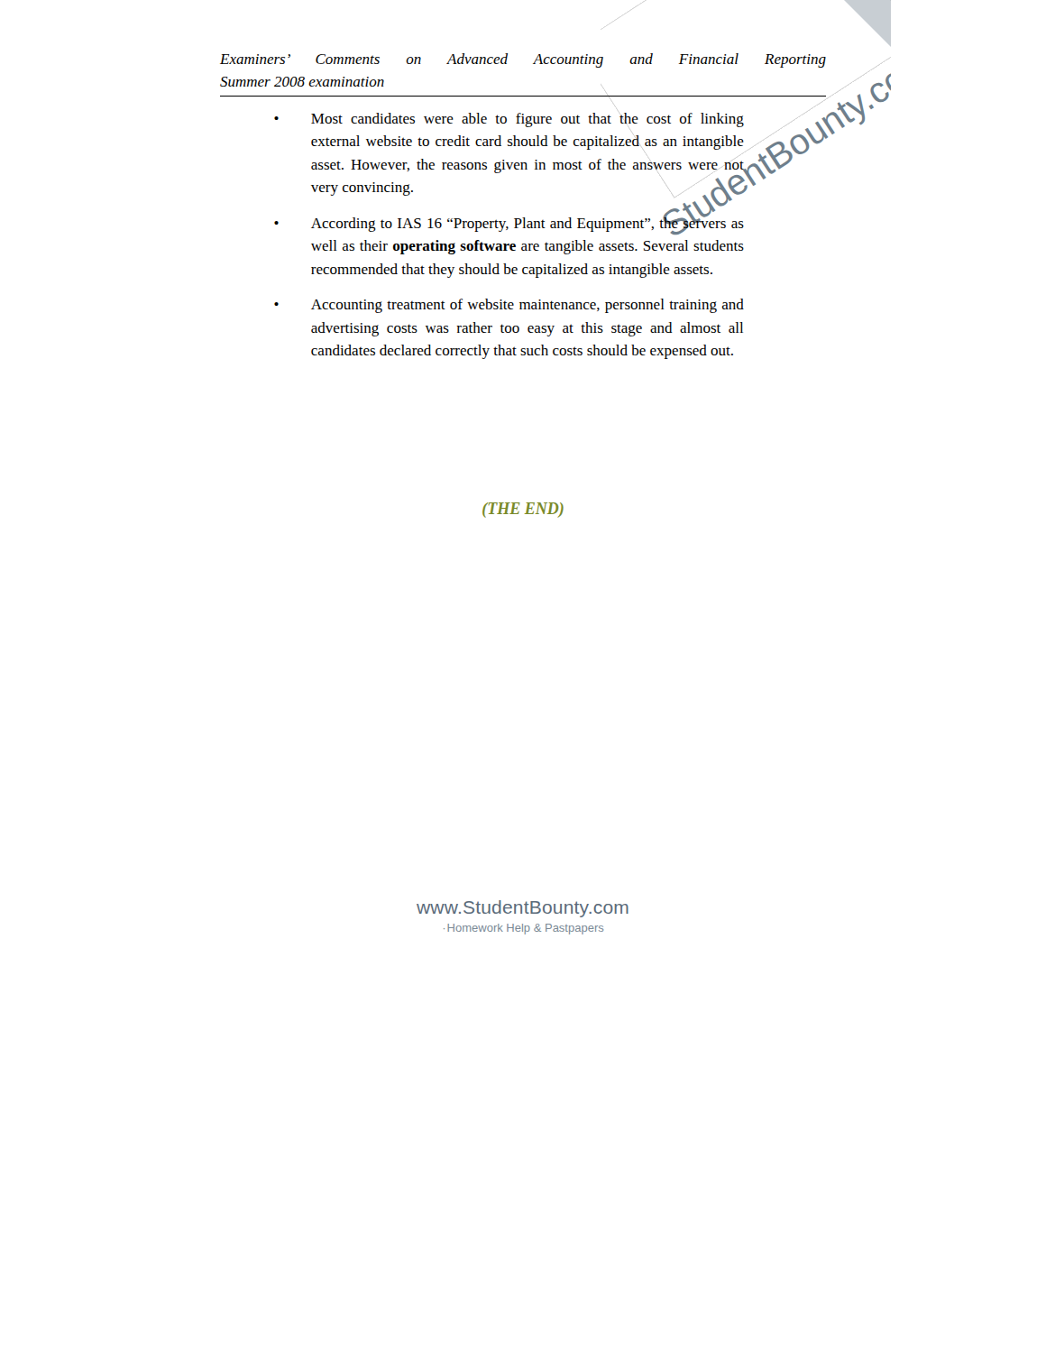StudentBounty.com
Examiners’ Comments on Advanced Accounting and Financial Reporting Summer 2008 examination
Most candidates were able to figure out that the cost of linking external website to credit card should be capitalized as an intangible asset. However, the reasons given in most of the answers were not very convincing.
According to IAS 16 “Property, Plant and Equipment”, the servers as well as their operating software are tangible assets. Several students recommended that they should be capitalized as intangible assets.
Accounting treatment of website maintenance, personnel training and advertising costs was rather too easy at this stage and almost all candidates declared correctly that such costs should be expensed out.
(THE END)
www.StudentBounty.com
·Homework Help & Pastpapers